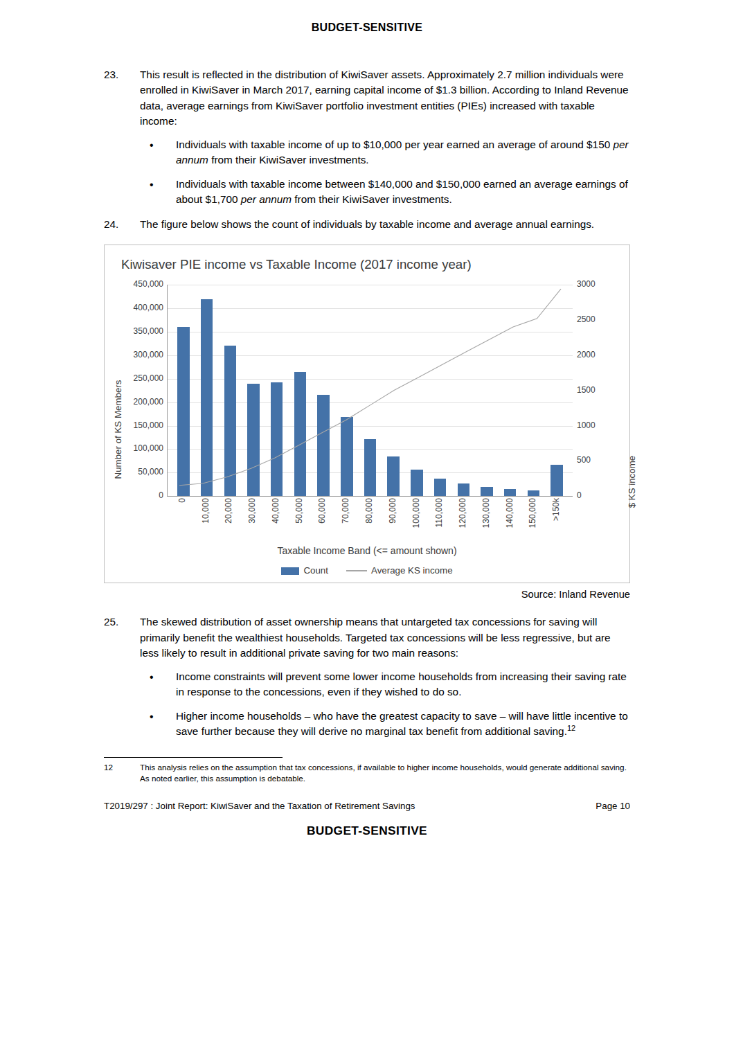BUDGET-SENSITIVE
23. This result is reflected in the distribution of KiwiSaver assets. Approximately 2.7 million individuals were enrolled in KiwiSaver in March 2017, earning capital income of $1.3 billion. According to Inland Revenue data, average earnings from KiwiSaver portfolio investment entities (PIEs) increased with taxable income:
Individuals with taxable income of up to $10,000 per year earned an average of around $150 per annum from their KiwiSaver investments.
Individuals with taxable income between $140,000 and $150,000 earned an average earnings of about $1,700 per annum from their KiwiSaver investments.
24. The figure below shows the count of individuals by taxable income and average annual earnings.
Kiwisaver PIE income vs Taxable Income (2017 income year)
Number of KS Members
$ KS income
450,000
400,000
350,000
300,000
250,000
200,000
150,000
100,000
50,000
0
3000
2500
2000
1500
1000
500
0
0
10,000
20,000
30,000
40,000
50,000
60,000
70,000
80,000
90,000
100,000
110,000
120,000
130,000
140,000
150,000
>150k
Taxable Income Band (<= amount shown)
Count Average KS income
Source: Inland Revenue
25. The skewed distribution of asset ownership means that untargeted tax concessions for saving will primarily benefit the wealthiest households. Targeted tax concessions will be less regressive, but are less likely to result in additional private saving for two main reasons:
Income constraints will prevent some lower income households from increasing their saving rate in response to the concessions, even if they wished to do so.
Higher income households – who have the greatest capacity to save – will have little incentive to save further because they will derive no marginal tax benefit from additional saving.12
12 This analysis relies on the assumption that tax concessions, if available to higher income households, would generate additional saving. As noted earlier, this assumption is debatable.
T2019/297 : Joint Report: KiwiSaver and the Taxation of Retirement Savings
Page 10
BUDGET-SENSITIVE